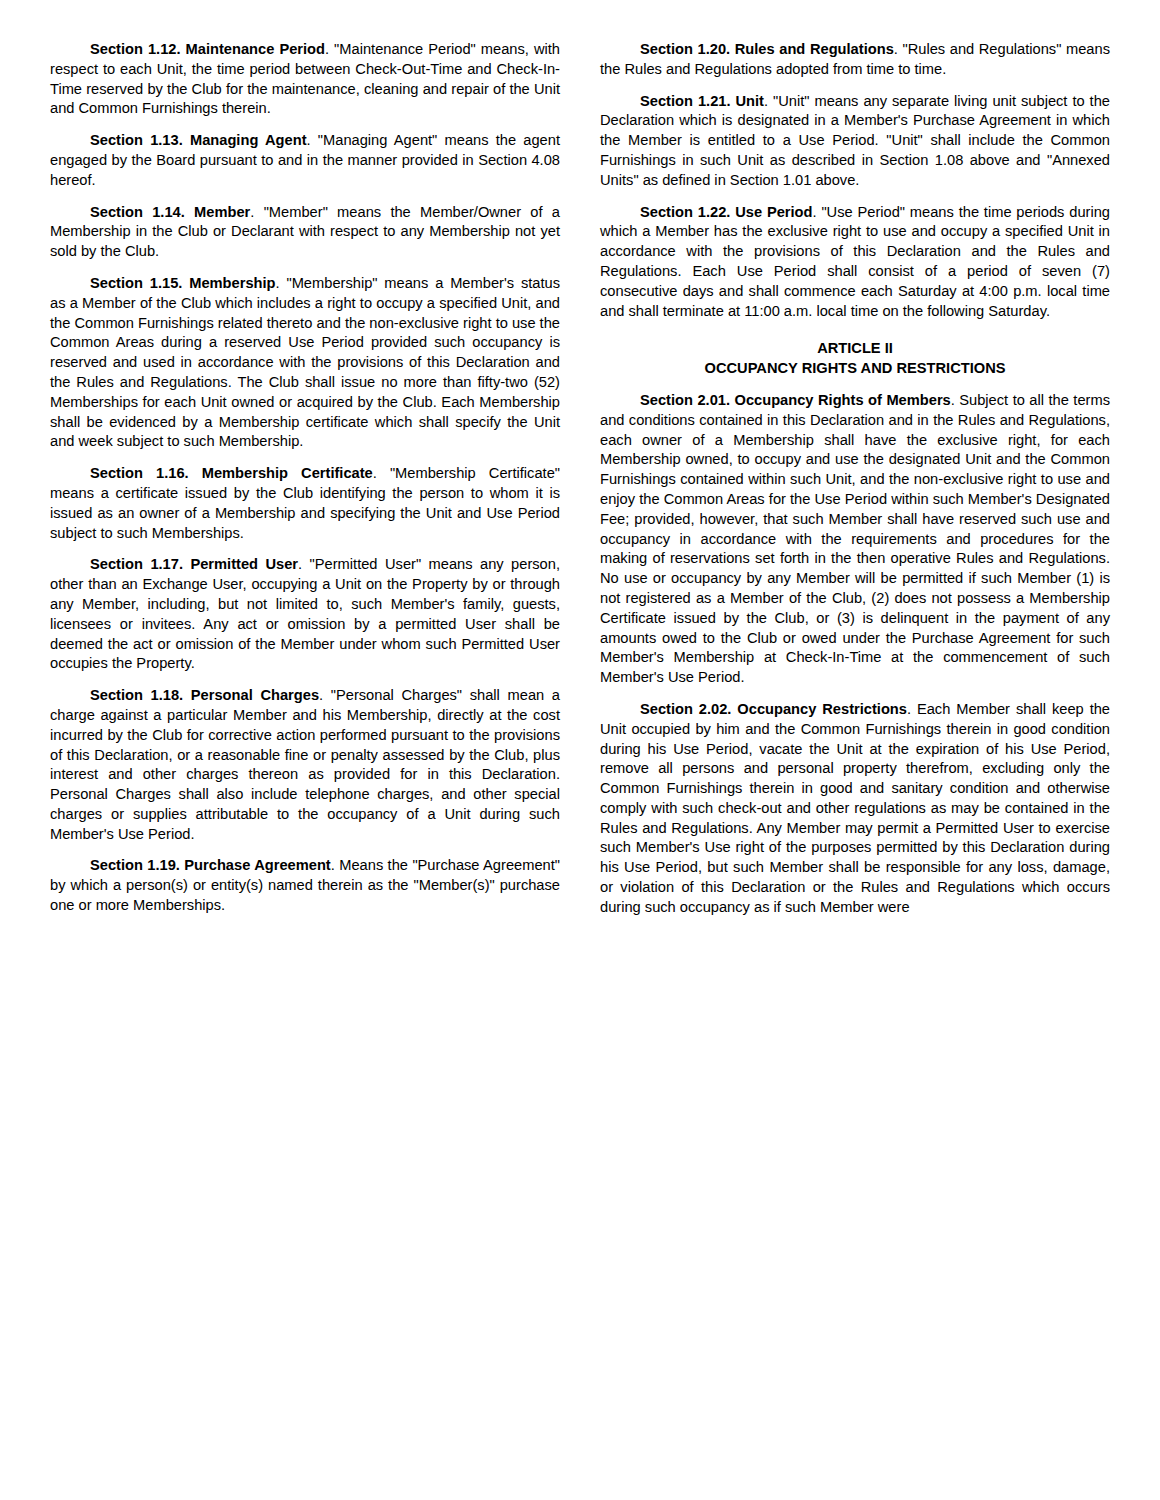Section 1.12. Maintenance Period. "Maintenance Period" means, with respect to each Unit, the time period between Check-Out-Time and Check-In-Time reserved by the Club for the maintenance, cleaning and repair of the Unit and Common Furnishings therein.
Section 1.13. Managing Agent. "Managing Agent" means the agent engaged by the Board pursuant to and in the manner provided in Section 4.08 hereof.
Section 1.14. Member. "Member" means the Member/Owner of a Membership in the Club or Declarant with respect to any Membership not yet sold by the Club.
Section 1.15. Membership. "Membership" means a Member's status as a Member of the Club which includes a right to occupy a specified Unit, and the Common Furnishings related thereto and the non-exclusive right to use the Common Areas during a reserved Use Period provided such occupancy is reserved and used in accordance with the provisions of this Declaration and the Rules and Regulations. The Club shall issue no more than fifty-two (52) Memberships for each Unit owned or acquired by the Club. Each Membership shall be evidenced by a Membership certificate which shall specify the Unit and week subject to such Membership.
Section 1.16. Membership Certificate. "Membership Certificate" means a certificate issued by the Club identifying the person to whom it is issued as an owner of a Membership and specifying the Unit and Use Period subject to such Memberships.
Section 1.17. Permitted User. "Permitted User" means any person, other than an Exchange User, occupying a Unit on the Property by or through any Member, including, but not limited to, such Member's family, guests, licensees or invitees. Any act or omission by a permitted User shall be deemed the act or omission of the Member under whom such Permitted User occupies the Property.
Section 1.18. Personal Charges. "Personal Charges" shall mean a charge against a particular Member and his Membership, directly at the cost incurred by the Club for corrective action performed pursuant to the provisions of this Declaration, or a reasonable fine or penalty assessed by the Club, plus interest and other charges thereon as provided for in this Declaration. Personal Charges shall also include telephone charges, and other special charges or supplies attributable to the occupancy of a Unit during such Member's Use Period.
Section 1.19. Purchase Agreement. Means the "Purchase Agreement" by which a person(s) or entity(s) named therein as the "Member(s)" purchase one or more Memberships.
Section 1.20. Rules and Regulations. "Rules and Regulations" means the Rules and Regulations adopted from time to time.
Section 1.21. Unit. "Unit" means any separate living unit subject to the Declaration which is designated in a Member's Purchase Agreement in which the Member is entitled to a Use Period. "Unit" shall include the Common Furnishings in such Unit as described in Section 1.08 above and "Annexed Units" as defined in Section 1.01 above.
Section 1.22. Use Period. "Use Period" means the time periods during which a Member has the exclusive right to use and occupy a specified Unit in accordance with the provisions of this Declaration and the Rules and Regulations. Each Use Period shall consist of a period of seven (7) consecutive days and shall commence each Saturday at 4:00 p.m. local time and shall terminate at 11:00 a.m. local time on the following Saturday.
ARTICLE II
OCCUPANCY RIGHTS AND RESTRICTIONS
Section 2.01. Occupancy Rights of Members. Subject to all the terms and conditions contained in this Declaration and in the Rules and Regulations, each owner of a Membership shall have the exclusive right, for each Membership owned, to occupy and use the designated Unit and the Common Furnishings contained within such Unit, and the non-exclusive right to use and enjoy the Common Areas for the Use Period within such Member's Designated Fee; provided, however, that such Member shall have reserved such use and occupancy in accordance with the requirements and procedures for the making of reservations set forth in the then operative Rules and Regulations. No use or occupancy by any Member will be permitted if such Member (1) is not registered as a Member of the Club, (2) does not possess a Membership Certificate issued by the Club, or (3) is delinquent in the payment of any amounts owed to the Club or owed under the Purchase Agreement for such Member's Membership at Check-In-Time at the commencement of such Member's Use Period.
Section 2.02. Occupancy Restrictions. Each Member shall keep the Unit occupied by him and the Common Furnishings therein in good condition during his Use Period, vacate the Unit at the expiration of his Use Period, remove all persons and personal property therefrom, excluding only the Common Furnishings therein in good and sanitary condition and otherwise comply with such check-out and other regulations as may be contained in the Rules and Regulations. Any Member may permit a Permitted User to exercise such Member's Use right of the purposes permitted by this Declaration during his Use Period, but such Member shall be responsible for any loss, damage, or violation of this Declaration or the Rules and Regulations which occurs during such occupancy as if such Member were